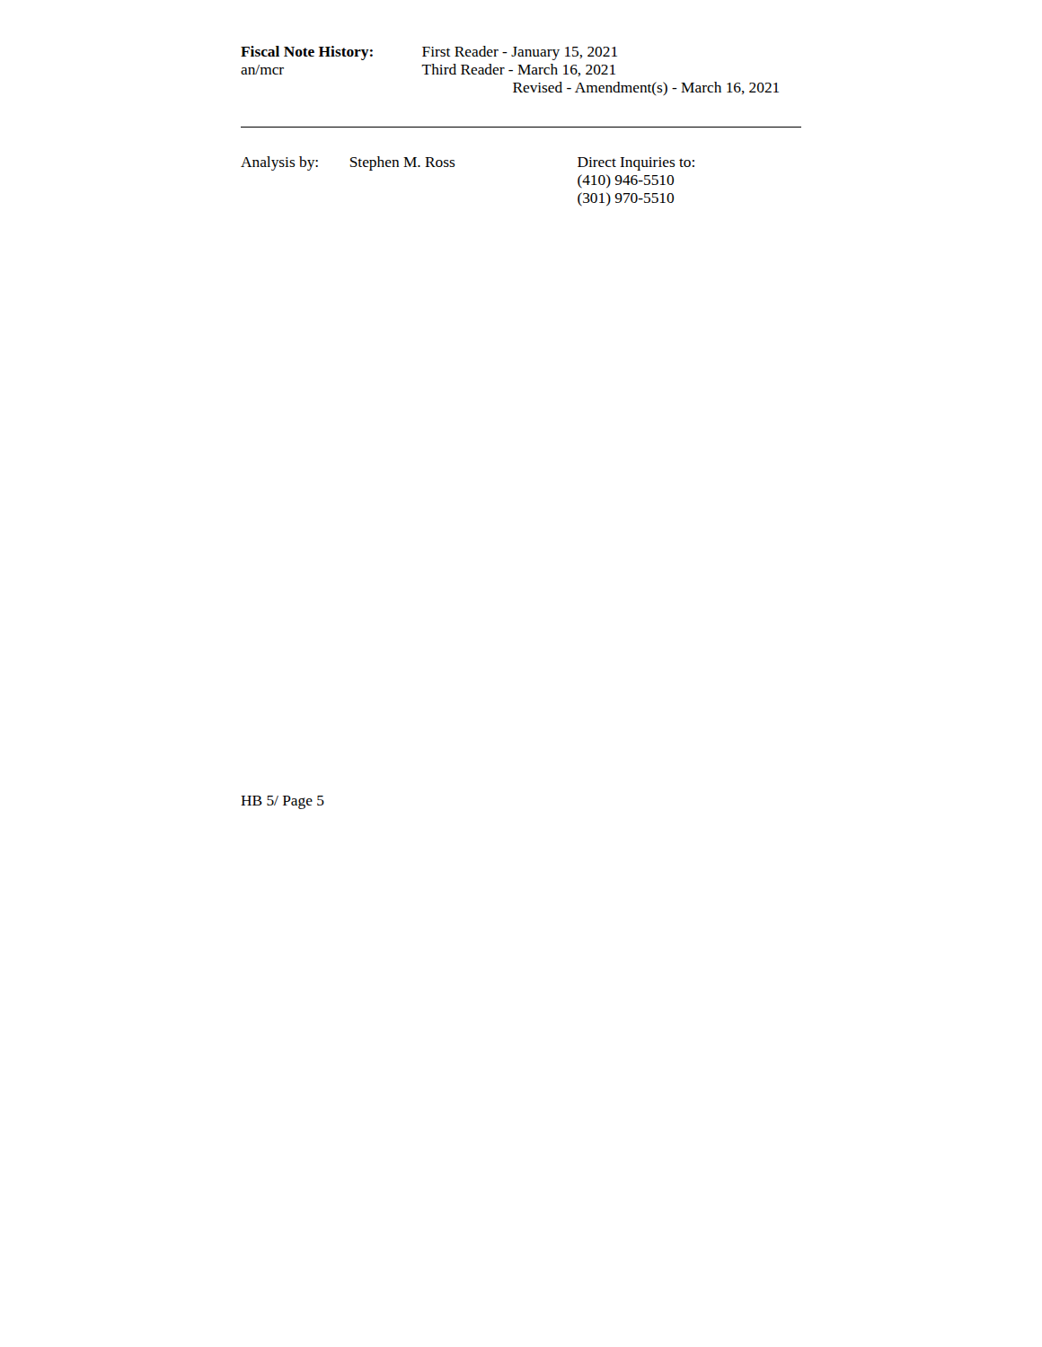Fiscal Note History:
an/mcr
First Reader - January 15, 2021
Third Reader - March 16, 2021
Revised - Amendment(s) - March 16, 2021
Analysis by: Stephen M. Ross
Direct Inquiries to:
(410) 946-5510
(301) 970-5510
HB 5/ Page 5